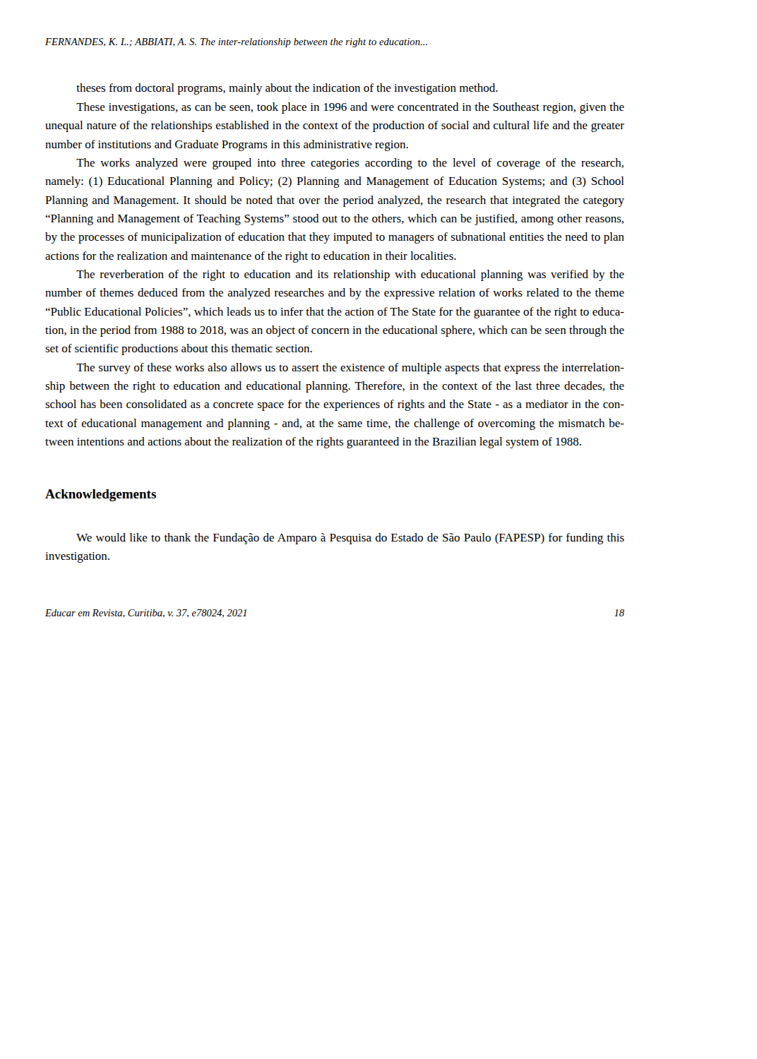FERNANDES, K. L.; ABBIATI, A. S. The inter-relationship between the right to education...
theses from doctoral programs, mainly about the indication of the investigation method.
These investigations, as can be seen, took place in 1996 and were concentrated in the Southeast region, given the unequal nature of the relationships established in the context of the production of social and cultural life and the greater number of institutions and Graduate Programs in this administrative region.
The works analyzed were grouped into three categories according to the level of coverage of the research, namely: (1) Educational Planning and Policy; (2) Planning and Management of Education Systems; and (3) School Planning and Management. It should be noted that over the period analyzed, the research that integrated the category “Planning and Management of Teaching Systems” stood out to the others, which can be justified, among other reasons, by the processes of municipalization of education that they imputed to managers of subnational entities the need to plan actions for the realization and maintenance of the right to education in their localities.
The reverberation of the right to education and its relationship with educational planning was verified by the number of themes deduced from the analyzed researches and by the expressive relation of works related to the theme “Public Educational Policies”, which leads us to infer that the action of The State for the guarantee of the right to education, in the period from 1988 to 2018, was an object of concern in the educational sphere, which can be seen through the set of scientific productions about this thematic section.
The survey of these works also allows us to assert the existence of multiple aspects that express the interrelationship between the right to education and educational planning. Therefore, in the context of the last three decades, the school has been consolidated as a concrete space for the experiences of rights and the State - as a mediator in the context of educational management and planning - and, at the same time, the challenge of overcoming the mismatch between intentions and actions about the realization of the rights guaranteed in the Brazilian legal system of 1988.
Acknowledgements
We would like to thank the Fundação de Amparo à Pesquisa do Estado de São Paulo (FAPESP) for funding this investigation.
Educar em Revista, Curitiba, v. 37, e78024, 2021 18